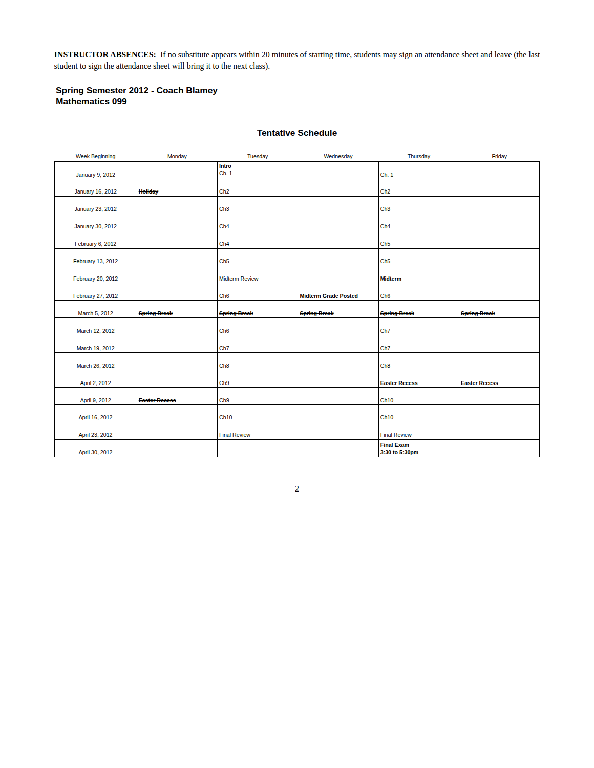INSTRUCTOR ABSENCES: If no substitute appears within 20 minutes of starting time, students may sign an attendance sheet and leave (the last student to sign the attendance sheet will bring it to the next class).
Spring Semester 2012 - Coach Blamey
Mathematics 099
Tentative Schedule
| Week Beginning | Monday | Tuesday | Wednesday | Thursday | Friday |
| --- | --- | --- | --- | --- | --- |
| January 9, 2012 | | Intro Ch. 1 | | Ch. 1 | |
| January 16, 2012 | Holiday | Ch2 | | Ch2 | |
| January 23, 2012 | | Ch3 | | Ch3 | |
| January 30, 2012 | | Ch4 | | Ch4 | |
| February 6, 2012 | | Ch4 | | Ch5 | |
| February 13, 2012 | | Ch5 | | Ch5 | |
| February 20, 2012 | | Midterm Review | | Midterm | |
| February 27, 2012 | | Ch6 | Midterm Grade Posted | Ch6 | |
| March 5, 2012 | Spring Break | Spring Break | Spring Break | Spring Break | Spring Break |
| March 12, 2012 | | Ch6 | | Ch7 | |
| March 19, 2012 | | Ch7 | | Ch7 | |
| March 26, 2012 | | Ch8 | | Ch8 | |
| April 2, 2012 | | Ch9 | | Easter Recess | Easter Recess |
| April 9, 2012 | Easter Recess | Ch9 | | Ch10 | |
| April 16, 2012 | | Ch10 | | Ch10 | |
| April 23, 2012 | | Final Review | | Final Review | |
| April 30, 2012 | | | | Final Exam 3:30 to 5:30pm | |
2